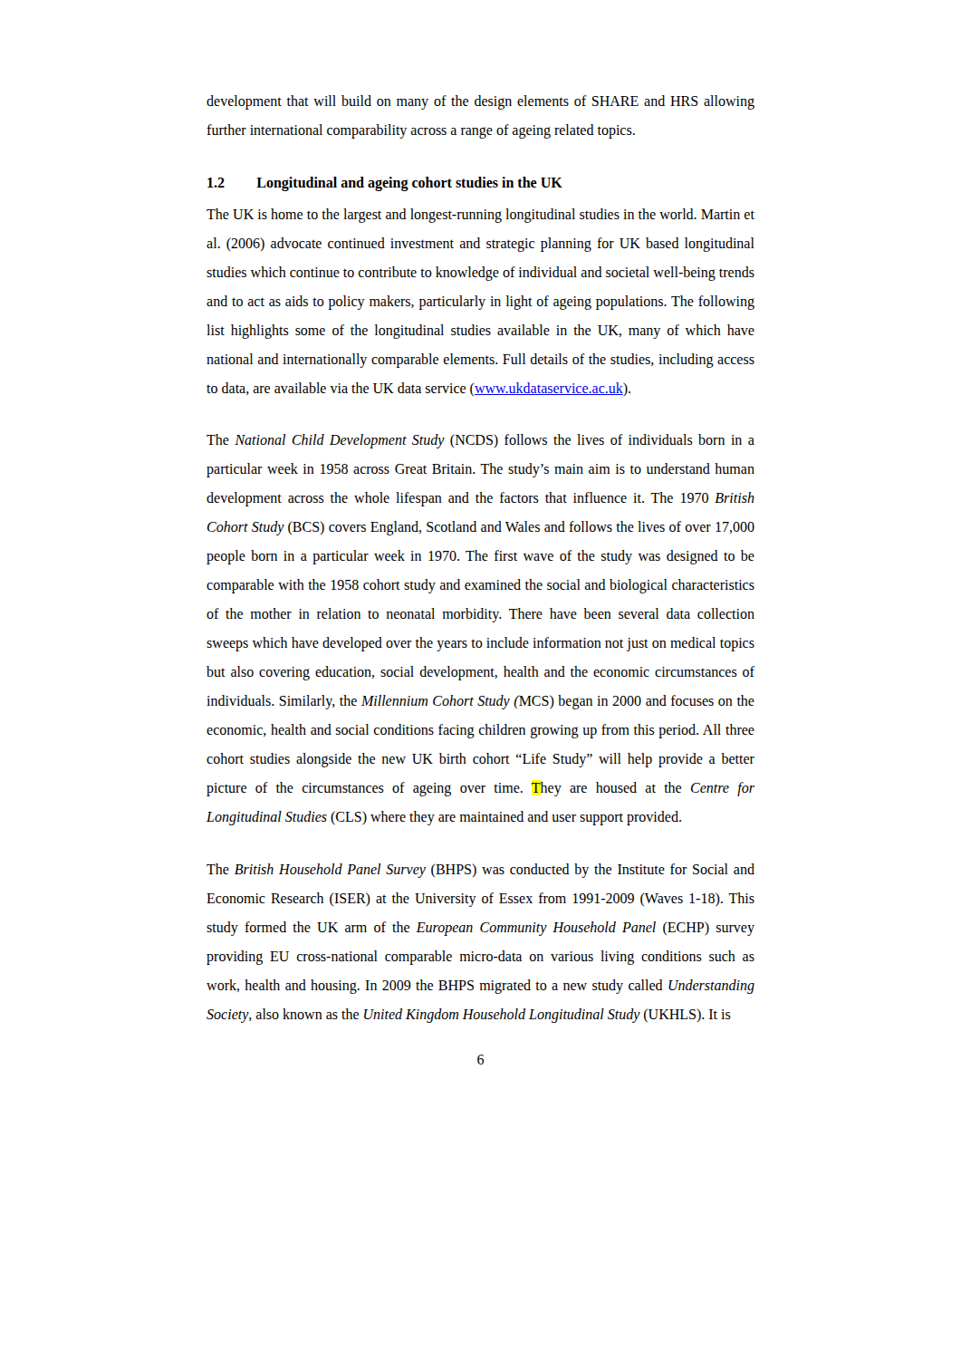development that will build on many of the design elements of SHARE and HRS allowing further international comparability across a range of ageing related topics.
1.2
Longitudinal and ageing cohort studies in the UK
The UK is home to the largest and longest-running longitudinal studies in the world. Martin et al. (2006) advocate continued investment and strategic planning for UK based longitudinal studies which continue to contribute to knowledge of individual and societal well-being trends and to act as aids to policy makers, particularly in light of ageing populations. The following list highlights some of the longitudinal studies available in the UK, many of which have national and internationally comparable elements. Full details of the studies, including access to data, are available via the UK data service (www.ukdataservice.ac.uk).
The National Child Development Study (NCDS) follows the lives of individuals born in a particular week in 1958 across Great Britain. The study’s main aim is to understand human development across the whole lifespan and the factors that influence it. The 1970 British Cohort Study (BCS) covers England, Scotland and Wales and follows the lives of over 17,000 people born in a particular week in 1970. The first wave of the study was designed to be comparable with the 1958 cohort study and examined the social and biological characteristics of the mother in relation to neonatal morbidity. There have been several data collection sweeps which have developed over the years to include information not just on medical topics but also covering education, social development, health and the economic circumstances of individuals. Similarly, the Millennium Cohort Study (MCS) began in 2000 and focuses on the economic, health and social conditions facing children growing up from this period. All three cohort studies alongside the new UK birth cohort “Life Study” will help provide a better picture of the circumstances of ageing over time. They are housed at the Centre for Longitudinal Studies (CLS) where they are maintained and user support provided.
The British Household Panel Survey (BHPS) was conducted by the Institute for Social and Economic Research (ISER) at the University of Essex from 1991-2009 (Waves 1-18). This study formed the UK arm of the European Community Household Panel (ECHP) survey providing EU cross-national comparable micro-data on various living conditions such as work, health and housing. In 2009 the BHPS migrated to a new study called Understanding Society, also known as the United Kingdom Household Longitudinal Study (UKHLS). It is
6